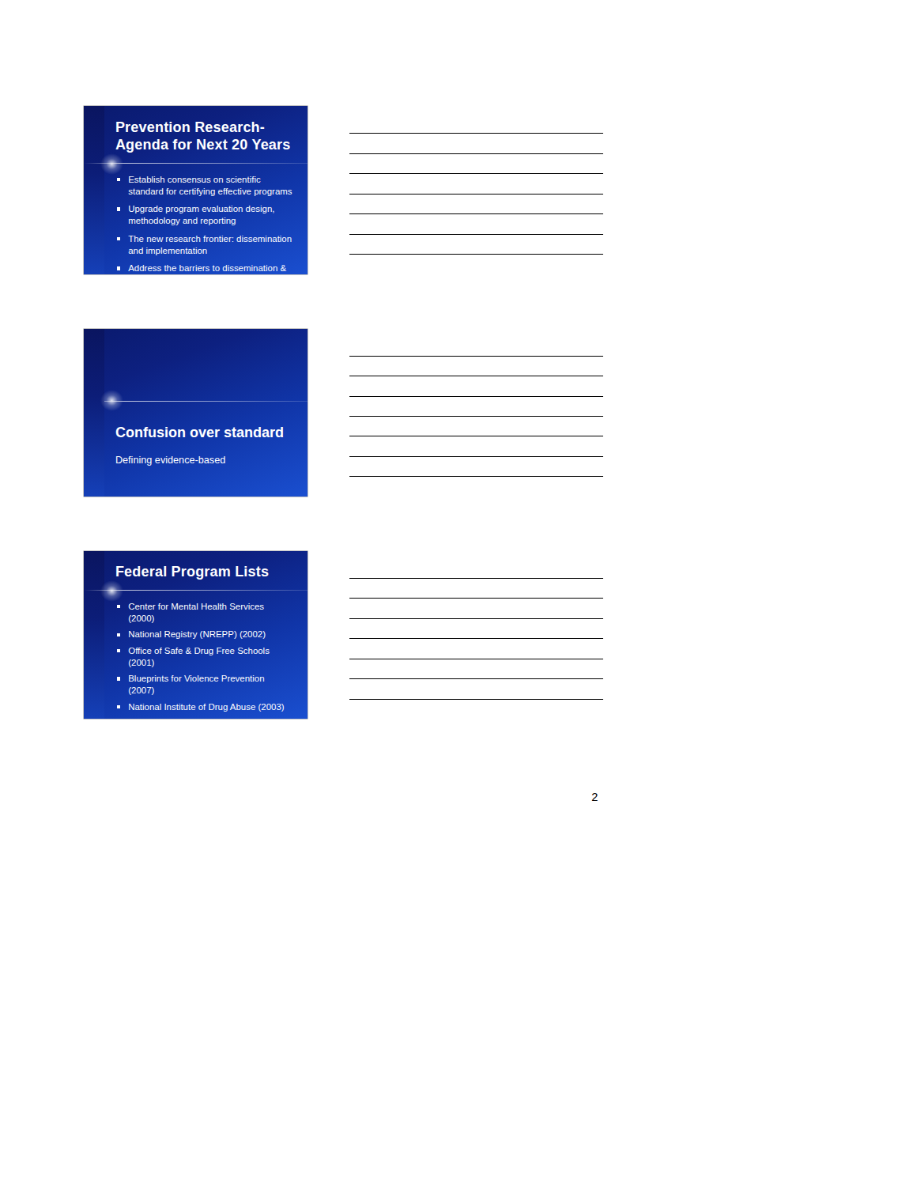Prevention Research-
Agenda for Next 20 Years
Establish consensus on scientific standard for certifying effective programs
Upgrade program evaluation design, methodology and reporting
The new research frontier: dissemination and implementation
Address the barriers to dissemination & implementation of evidence-based programs
Confusion over standard
Defining evidence-based
Federal Program Lists
Center for Mental Health Services (2000)
National Registry (NREPP) (2002)
Office of Safe & Drug Free Schools (2001)
Blueprints for Violence Prevention (2007)
National Institute of Drug Abuse (2003)
Surgeon General Report (2001)
Helping America’s Youth (2007)
OJJDP Title V (2007)
2